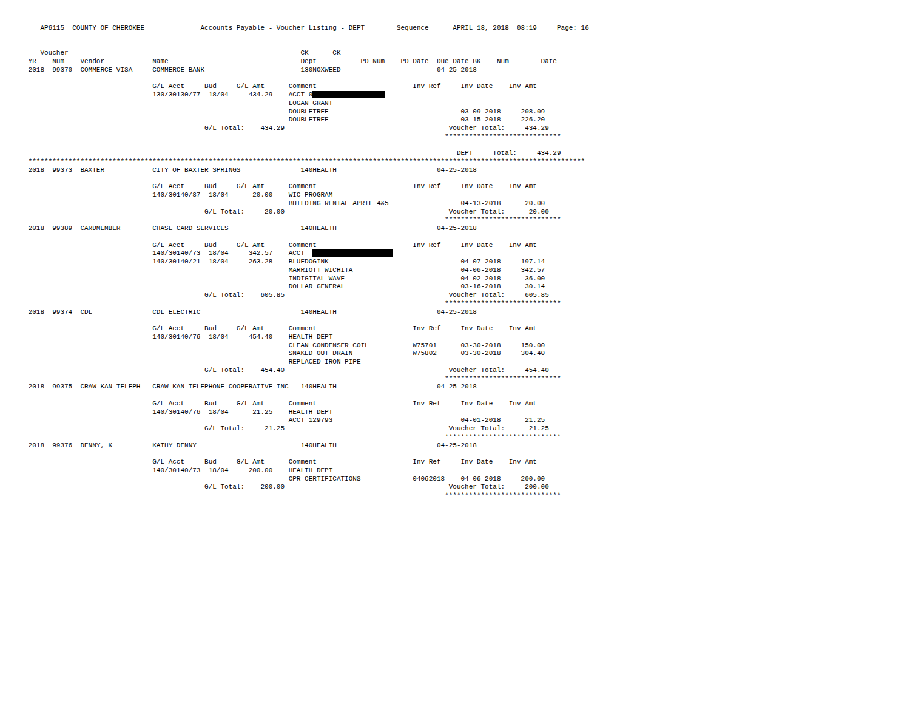AP6115  COUNTY OF CHEROKEE              Accounts Payable - Voucher Listing - DEPT        Sequence      APRIL 18, 2018  08:19     Page: 16


    Voucher                                                          CK      CK
 YR    Num    Vendor            Name                                 Dept           PO Num    PO Date  Due Date BK    Num        Date
 2018  99370  COMMERCE VISA     COMMERCE BANK                        130NOXWEED                        04-25-2018

                                G/L Acct     Bud     G/L Amt      Comment                        Inv Ref     Inv Date    Inv Amt
                                130/30130/77  18/04     434.29    ACCT 0XXXXXXXXXXXXXXXXXX
                                                                  LOGAN GRANT
                                                                  DOUBLETREE                                 03-09-2018     208.09
                                                                  DOUBLETREE                                 03-15-2018     226.20
                                             G/L Total:    434.29                                         Voucher Total:     434.29
                                                                                                         *****************************

                                                                                                            DEPT     Total:     434.29
 *******************************************************************************************************************************************
 2018  99373  BAXTER            CITY OF BAXTER SPRINGS               140HEALTH                         04-25-2018

                                G/L Acct     Bud     G/L Amt      Comment                        Inv Ref     Inv Date    Inv Amt
                                140/30140/87  18/04      20.00    WIC PROGRAM
                                                                  BUILDING RENTAL APRIL 4&5                  04-13-2018      20.00
                                             G/L Total:     20.00                                         Voucher Total:      20.00
                                                                                                         *****************************
 2018  99389  CARDMEMBER        CHASE CARD SERVICES                  140HEALTH                         04-25-2018

                                G/L Acct     Bud     G/L Amt      Comment                        Inv Ref     Inv Date    Inv Amt
                                140/30140/73  18/04     342.57    ACCT  XXXXXXXXXXXXXXXXXXXX
                                140/30140/21  18/04     263.28    BLUEDOGINK                                 04-07-2018     197.14
                                                                  MARRIOTT WICHITA                           04-06-2018     342.57
                                                                  INDIGITAL WAVE                             04-02-2018      36.00
                                                                  DOLLAR GENERAL                             03-16-2018      30.14
                                             G/L Total:    605.85                                         Voucher Total:     605.85
                                                                                                         *****************************
 2018  99374  CDL               CDL ELECTRIC                         140HEALTH                         04-25-2018

                                G/L Acct     Bud     G/L Amt      Comment                        Inv Ref     Inv Date    Inv Amt
                                140/30140/76  18/04     454.40    HEALTH DEPT
                                                                  CLEAN CONDENSER COIL           W75701      03-30-2018     150.00
                                                                  SNAKED OUT DRAIN               W75802      03-30-2018     304.40
                                                                  REPLACED IRON PIPE
                                             G/L Total:    454.40                                         Voucher Total:     454.40
                                                                                                         *****************************
 2018  99375  CRAW KAN TELEPH   CRAW-KAN TELEPHONE COOPERATIVE INC   140HEALTH                         04-25-2018

                                G/L Acct     Bud     G/L Amt      Comment                        Inv Ref     Inv Date    Inv Amt
                                140/30140/76  18/04      21.25    HEALTH DEPT
                                                                  ACCT 129793                                04-01-2018      21.25
                                             G/L Total:     21.25                                         Voucher Total:      21.25
                                                                                                         *****************************
 2018  99376  DENNY, K          KATHY DENNY                          140HEALTH                         04-25-2018

                                G/L Acct     Bud     G/L Amt      Comment                        Inv Ref     Inv Date    Inv Amt
                                140/30140/73  18/04     200.00    HEALTH DEPT
                                                                  CPR CERTIFICATIONS             04062018    04-06-2018     200.00
                                             G/L Total:    200.00                                         Voucher Total:     200.00
                                                                                                         *****************************